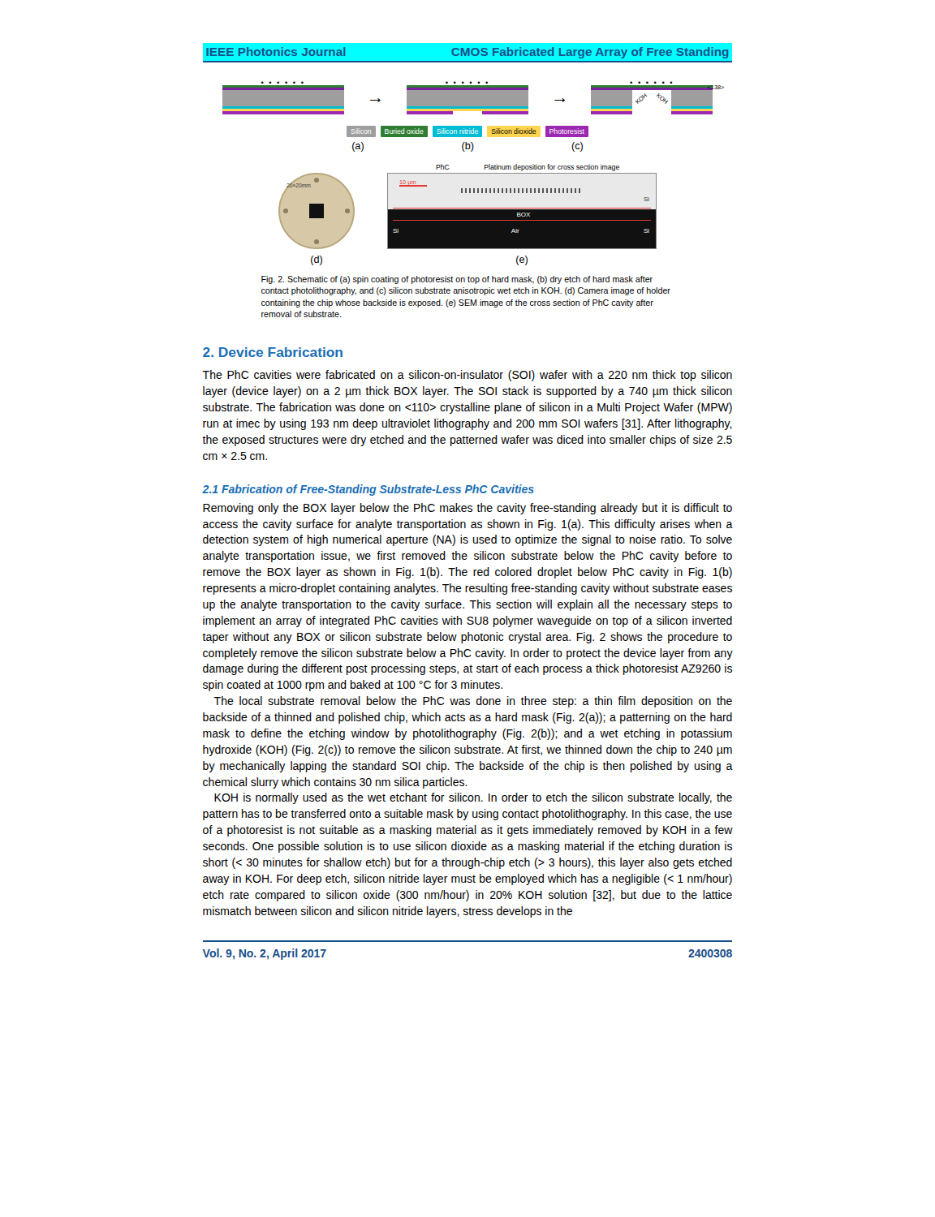IEEE Photonics Journal
CMOS Fabricated Large Array of Free Standing
• • • • • •
→
• • • • • •
→
• • • • • •
<138>
KOH
KOH
Silicon Buried oxide Silicon nitride Silicon dioxide Photoresist
(a)
(b)
(c)
20×20mm
(d)
PhC Platinum deposition for cross section image
10 µm
BOX
Air
Si
Si
Si
(e)
Fig. 2. Schematic of (a) spin coating of photoresist on top of hard mask, (b) dry etch of hard mask after contact photolithography, and (c) silicon substrate anisotropic wet etch in KOH. (d) Camera image of holder containing the chip whose backside is exposed. (e) SEM image of the cross section of PhC cavity after removal of substrate.
2. Device Fabrication
The PhC cavities were fabricated on a silicon-on-insulator (SOI) wafer with a 220 nm thick top silicon layer (device layer) on a 2 µm thick BOX layer. The SOI stack is supported by a 740 µm thick silicon substrate. The fabrication was done on <110> crystalline plane of silicon in a Multi Project Wafer (MPW) run at imec by using 193 nm deep ultraviolet lithography and 200 mm SOI wafers [31]. After lithography, the exposed structures were dry etched and the patterned wafer was diced into smaller chips of size 2.5 cm × 2.5 cm.
2.1 Fabrication of Free-Standing Substrate-Less PhC Cavities
Removing only the BOX layer below the PhC makes the cavity free-standing already but it is difficult to access the cavity surface for analyte transportation as shown in Fig. 1(a). This difficulty arises when a detection system of high numerical aperture (NA) is used to optimize the signal to noise ratio. To solve analyte transportation issue, we first removed the silicon substrate below the PhC cavity before to remove the BOX layer as shown in Fig. 1(b). The red colored droplet below PhC cavity in Fig. 1(b) represents a micro-droplet containing analytes. The resulting free-standing cavity without substrate eases up the analyte transportation to the cavity surface. This section will explain all the necessary steps to implement an array of integrated PhC cavities with SU8 polymer waveguide on top of a silicon inverted taper without any BOX or silicon substrate below photonic crystal area. Fig. 2 shows the procedure to completely remove the silicon substrate below a PhC cavity. In order to protect the device layer from any damage during the different post processing steps, at start of each process a thick photoresist AZ9260 is spin coated at 1000 rpm and baked at 100 °C for 3 minutes.
The local substrate removal below the PhC was done in three step: a thin film deposition on the backside of a thinned and polished chip, which acts as a hard mask (Fig. 2(a)); a patterning on the hard mask to define the etching window by photolithography (Fig. 2(b)); and a wet etching in potassium hydroxide (KOH) (Fig. 2(c)) to remove the silicon substrate. At first, we thinned down the chip to 240 µm by mechanically lapping the standard SOI chip. The backside of the chip is then polished by using a chemical slurry which contains 30 nm silica particles.
KOH is normally used as the wet etchant for silicon. In order to etch the silicon substrate locally, the pattern has to be transferred onto a suitable mask by using contact photolithography. In this case, the use of a photoresist is not suitable as a masking material as it gets immediately removed by KOH in a few seconds. One possible solution is to use silicon dioxide as a masking material if the etching duration is short (< 30 minutes for shallow etch) but for a through-chip etch (> 3 hours), this layer also gets etched away in KOH. For deep etch, silicon nitride layer must be employed which has a negligible (< 1 nm/hour) etch rate compared to silicon oxide (300 nm/hour) in 20% KOH solution [32], but due to the lattice mismatch between silicon and silicon nitride layers, stress develops in the
Vol. 9, No. 2, April 2017
2400308